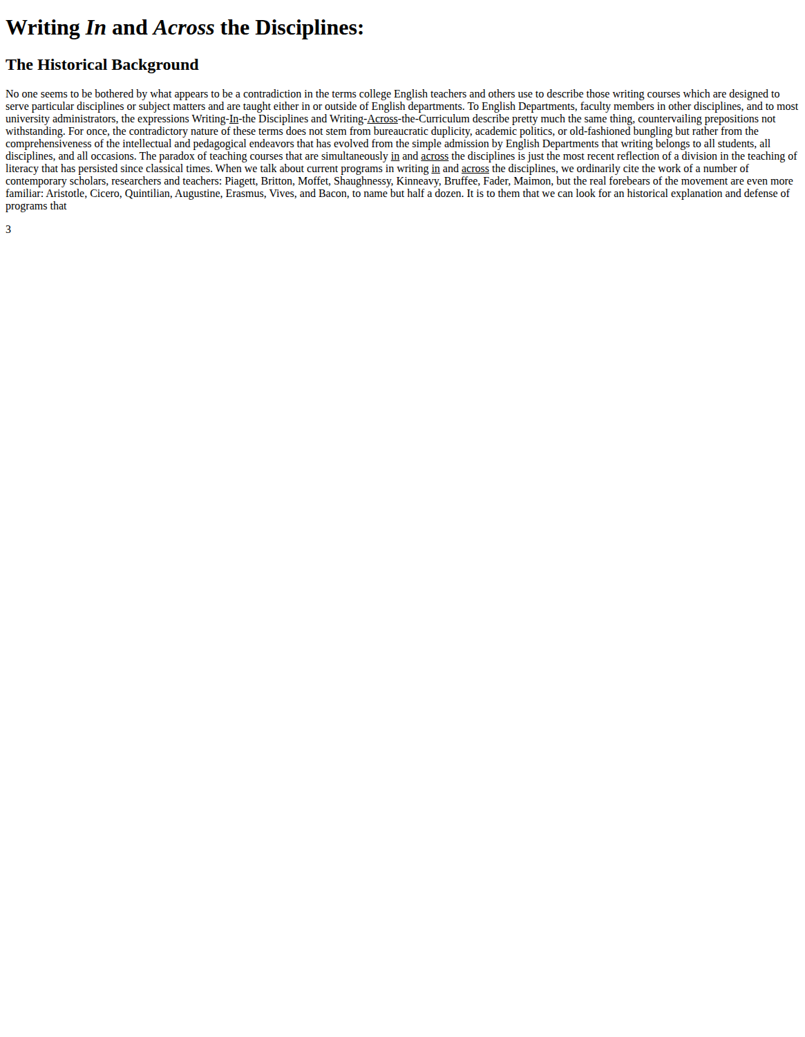Writing In and Across the Disciplines:
The Historical Background
No one seems to be bothered by what appears to be a contradiction in the terms college English teachers and others use to describe those writing courses which are designed to serve particular disciplines or subject matters and are taught either in or outside of English departments. To English Departments, faculty members in other disciplines, and to most university administrators, the expressions Writing-In-the Disciplines and Writing-Across-the-Curriculum describe pretty much the same thing, countervailing prepositions not withstanding. For once, the contradictory nature of these terms does not stem from bureaucratic duplicity, academic politics, or old-fashioned bungling but rather from the comprehensiveness of the intellectual and pedagogical endeavors that has evolved from the simple admission by English Departments that writing belongs to all students, all disciplines, and all occasions. The paradox of teaching courses that are simultaneously in and across the disciplines is just the most recent reflection of a division in the teaching of literacy that has persisted since classical times. When we talk about current programs in writing in and across the disciplines, we ordinarily cite the work of a number of contemporary scholars, researchers and teachers: Piagett, Britton, Moffet, Shaughnessy, Kinneavy, Bruffee, Fader, Maimon, but the real forebears of the movement are even more familiar: Aristotle, Cicero, Quintilian, Augustine, Erasmus, Vives, and Bacon, to name but half a dozen. It is to them that we can look for an historical explanation and defense of programs that
3